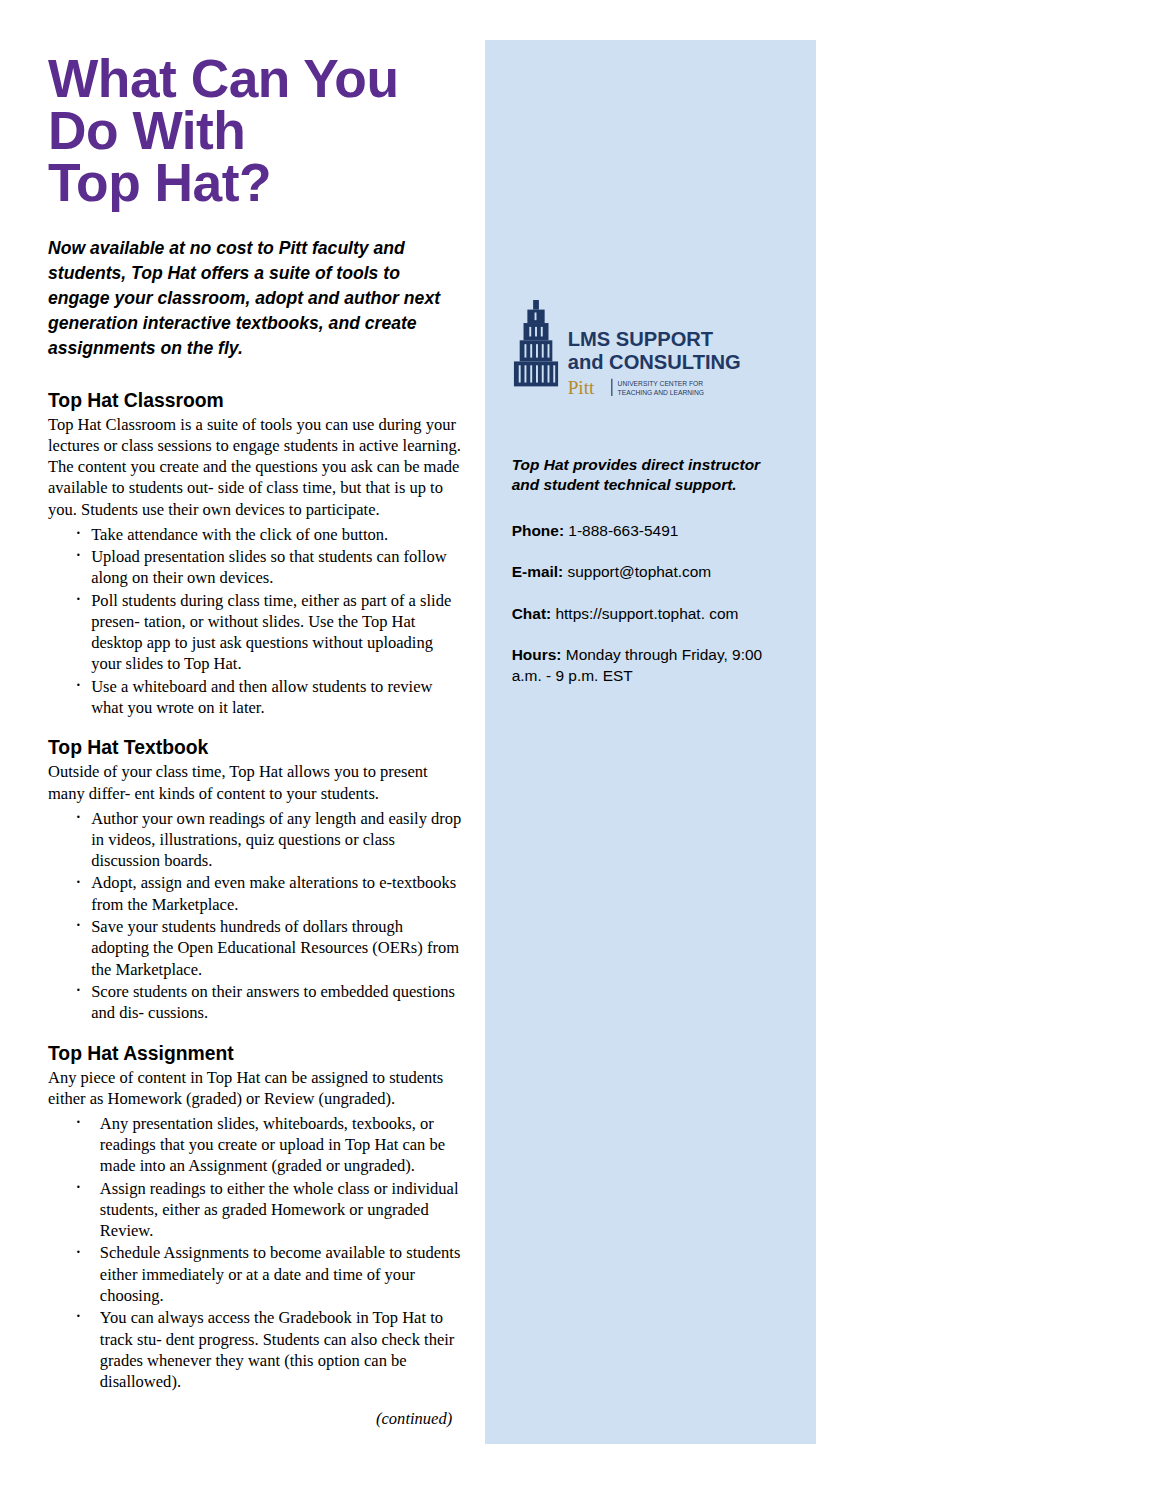What Can You Do With
Top Hat?
Now available at no cost to Pitt faculty and students, Top Hat offers a suite of tools to engage your classroom, adopt and author next generation interactive textbooks, and create assignments on the fly.
Top Hat Classroom
Top Hat Classroom is a suite of tools you can use during your lectures or class sessions to engage students in active learning. The content you create and the questions you ask can be made available to students out- side of class time, but that is up to you. Students use their own devices to participate.
Take attendance with the click of one button.
Upload presentation slides so that students can follow along on their own devices.
Poll students during class time, either as part of a slide presen- tation, or without slides. Use the Top Hat desktop app to just ask questions without uploading your slides to Top Hat.
Use a whiteboard and then allow students to review what you wrote on it later.
Top Hat Textbook
Outside of your class time, Top Hat allows you to present many differ- ent kinds of content to your students.
Author your own readings of any length and easily drop in videos, illustrations, quiz questions or class discussion boards.
Adopt, assign and even make alterations to e-textbooks from the Marketplace.
Save your students hundreds of dollars through adopting the Open Educational Resources (OERs) from the Marketplace.
Score students on their answers to embedded questions and dis- cussions.
Top Hat Assignment
Any piece of content in Top Hat can be assigned to students either as Homework (graded) or Review (ungraded).
Any presentation slides, whiteboards, texbooks, or readings that you create or upload in Top Hat can be made into an Assignment (graded or ungraded).
Assign readings to either the whole class or individual students, either as graded Homework or ungraded Review.
Schedule Assignments to become available to students either immediately or at a date and time of your choosing.
You can always access the Gradebook in Top Hat to track stu- dent progress. Students can also check their grades whenever they want (this option can be disallowed).
(continued)
LMS SUPPORT and CONSULTING Pitt UNIVERSITY CENTER FOR TEACHING AND LEARNING
Top Hat provides direct instructor and student technical support.
Phone: 1-888-663-5491
E-mail: support@tophat.com
Chat: https://support.tophat. com
Hours: Monday through Friday, 9:00 a.m. - 9 p.m. EST